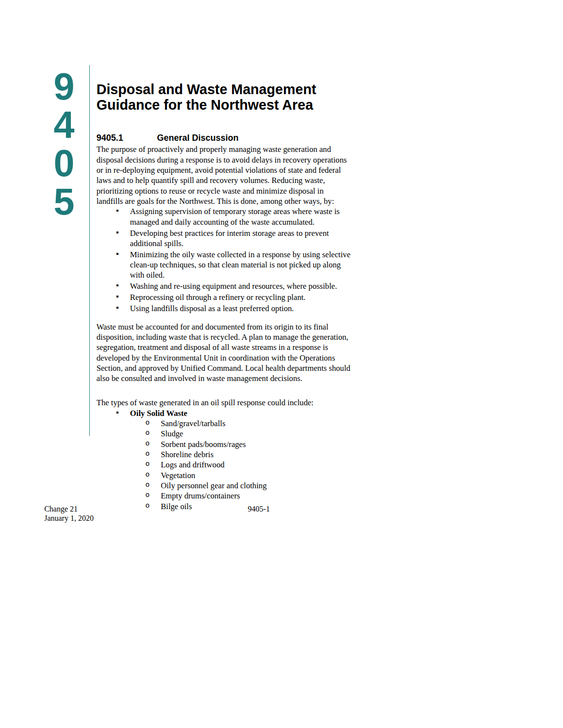9 4 0 5
Disposal and Waste Management
Guidance for the Northwest Area
9405.1 General Discussion
The purpose of proactively and properly managing waste generation and disposal decisions during a response is to avoid delays in recovery operations or in re-deploying equipment, avoid potential violations of state and federal laws and to help quantify spill and recovery volumes. Reducing waste, prioritizing options to reuse or recycle waste and minimize disposal in landfills are goals for the Northwest. This is done, among other ways, by:
Assigning supervision of temporary storage areas where waste is managed and daily accounting of the waste accumulated.
Developing best practices for interim storage areas to prevent additional spills.
Minimizing the oily waste collected in a response by using selective clean-up techniques, so that clean material is not picked up along with oiled.
Washing and re-using equipment and resources, where possible.
Reprocessing oil through a refinery or recycling plant.
Using landfills disposal as a least preferred option.
Waste must be accounted for and documented from its origin to its final disposition, including waste that is recycled. A plan to manage the generation, segregation, treatment and disposal of all waste streams in a response is developed by the Environmental Unit in coordination with the Operations Section, and approved by Unified Command. Local health departments should also be consulted and involved in waste management decisions.
The types of waste generated in an oil spill response could include:
Oily Solid Waste
Sand/gravel/tarballs
Sludge
Sorbent pads/booms/rages
Shoreline debris
Logs and driftwood
Vegetation
Oily personnel gear and clothing
Empty drums/containers
Bilge oils
Change 21
January 1, 2020
9405-1